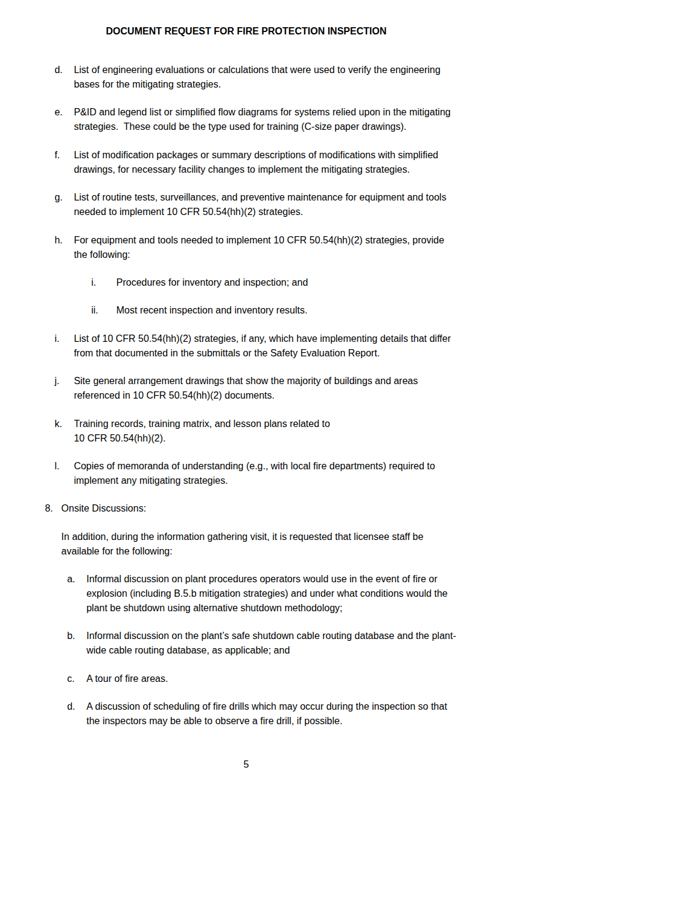DOCUMENT REQUEST FOR FIRE PROTECTION INSPECTION
d. List of engineering evaluations or calculations that were used to verify the engineering bases for the mitigating strategies.
e. P&ID and legend list or simplified flow diagrams for systems relied upon in the mitigating strategies. These could be the type used for training (C-size paper drawings).
f. List of modification packages or summary descriptions of modifications with simplified drawings, for necessary facility changes to implement the mitigating strategies.
g. List of routine tests, surveillances, and preventive maintenance for equipment and tools needed to implement 10 CFR 50.54(hh)(2) strategies.
h. For equipment and tools needed to implement 10 CFR 50.54(hh)(2) strategies, provide the following:
i. Procedures for inventory and inspection; and
ii. Most recent inspection and inventory results.
i. List of 10 CFR 50.54(hh)(2) strategies, if any, which have implementing details that differ from that documented in the submittals or the Safety Evaluation Report.
j. Site general arrangement drawings that show the majority of buildings and areas referenced in 10 CFR 50.54(hh)(2) documents.
k. Training records, training matrix, and lesson plans related to
10 CFR 50.54(hh)(2).
l. Copies of memoranda of understanding (e.g., with local fire departments) required to implement any mitigating strategies.
8. Onsite Discussions:
In addition, during the information gathering visit, it is requested that licensee staff be available for the following:
a. Informal discussion on plant procedures operators would use in the event of fire or explosion (including B.5.b mitigation strategies) and under what conditions would the plant be shutdown using alternative shutdown methodology;
b. Informal discussion on the plant’s safe shutdown cable routing database and the plant-wide cable routing database, as applicable; and
c. A tour of fire areas.
d. A discussion of scheduling of fire drills which may occur during the inspection so that the inspectors may be able to observe a fire drill, if possible.
5